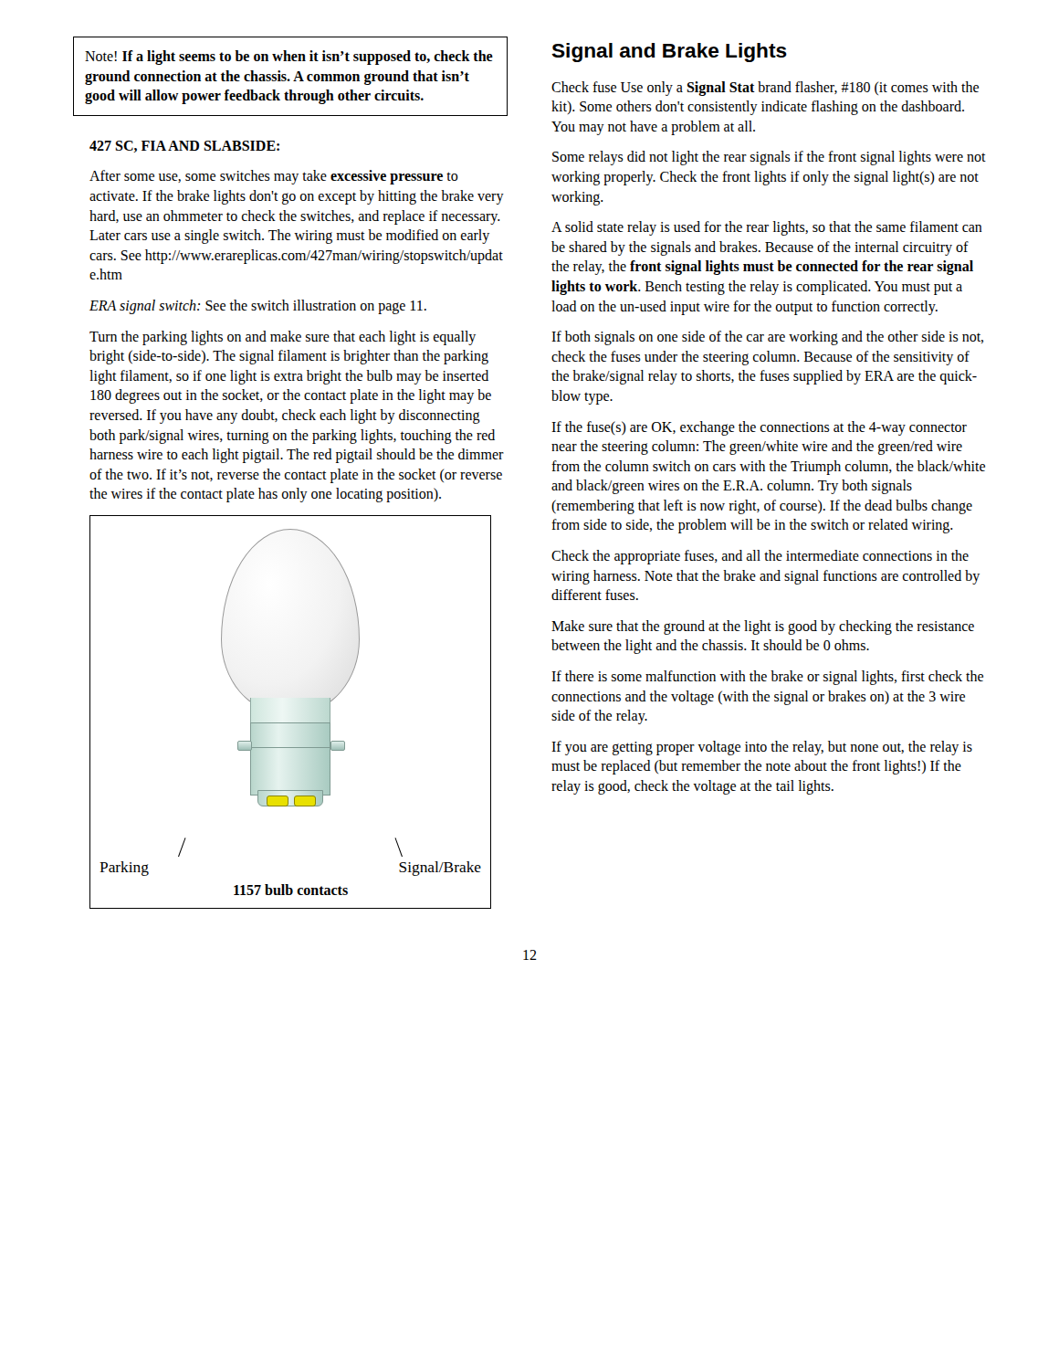Note! If a light seems to be on when it isn’t supposed to, check the ground connection at the chassis. A common ground that isn’t good will allow power feedback through other circuits.
427 SC, FIA AND SLABSIDE:
After some use, some switches may take excessive pressure to activate. If the brake lights don't go on except by hitting the brake very hard, use an ohmmeter to check the switches, and replace if necessary. Later cars use a single switch. The wiring must be modified on early cars. See http://www.erareplicas.com/427man/wiring/stopswitch/update.htm
ERA signal switch: See the switch illustration on page 11.
Turn the parking lights on and make sure that each light is equally bright (side-to-side). The signal filament is brighter than the parking light filament, so if one light is extra bright the bulb may be inserted 180 degrees out in the socket, or the contact plate in the light may be reversed. If you have any doubt, check each light by disconnecting both park/signal wires, turning on the parking lights, touching the red harness wire to each light pigtail. The red pigtail should be the dimmer of the two. If it’s not, reverse the contact plate in the socket (or reverse the wires if the contact plate has only one locating position).
Parking
Signal/Brake
1157 bulb contacts
Signal and Brake Lights
Check fuse Use only a Signal Stat brand flasher, #180 (it comes with the kit). Some others don't consistently indicate flashing on the dashboard. You may not have a problem at all.
Some relays did not light the rear signals if the front signal lights were not working properly. Check the front lights if only the signal light(s) are not working.
A solid state relay is used for the rear lights, so that the same filament can be shared by the signals and brakes. Because of the internal circuitry of the relay, the front signal lights must be connected for the rear signal lights to work. Bench testing the relay is complicated. You must put a load on the un-used input wire for the output to function correctly.
If both signals on one side of the car are working and the other side is not, check the fuses under the steering column. Because of the sensitivity of the brake/signal relay to shorts, the fuses supplied by ERA are the quick-blow type.
If the fuse(s) are OK, exchange the connections at the 4-way connector near the steering column: The green/white wire and the green/red wire from the column switch on cars with the Triumph column, the black/white and black/green wires on the E.R.A. column. Try both signals (remembering that left is now right, of course). If the dead bulbs change from side to side, the problem will be in the switch or related wiring.
Check the appropriate fuses, and all the intermediate connections in the wiring harness. Note that the brake and signal functions are controlled by different fuses.
Make sure that the ground at the light is good by checking the resistance between the light and the chassis. It should be 0 ohms.
If there is some malfunction with the brake or signal lights, first check the connections and the voltage (with the signal or brakes on) at the 3 wire side of the relay.
If you are getting proper voltage into the relay, but none out, the relay is must be replaced (but remember the note about the front lights!) If the relay is good, check the voltage at the tail lights.
12